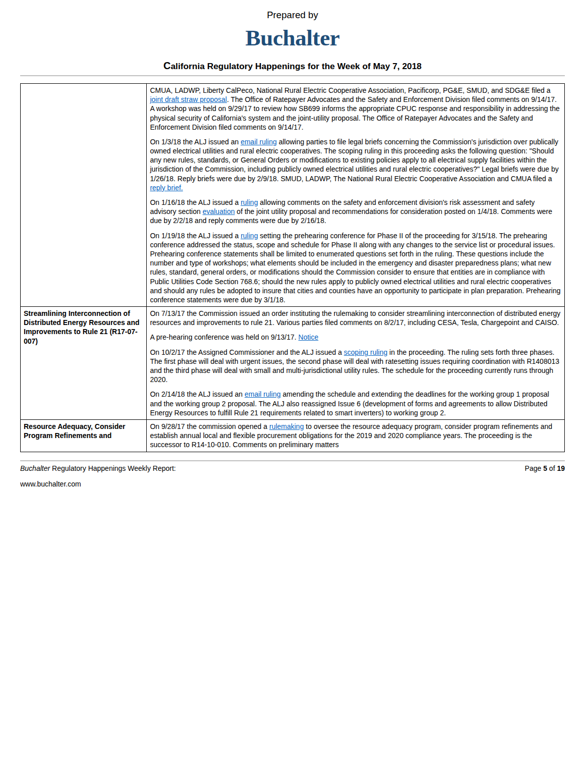Prepared by
Buchalter
California Regulatory Happenings for the Week of May 7, 2018
| | CMUA, LADWP, Liberty CalPeco, National Rural Electric Cooperative Association, Pacificorp, PG&E, SMUD, and SDG&E filed a joint draft straw proposal . The Office of Ratepayer Advocates and the Safety and Enforcement Division filed comments on 9/14/17. A workshop was held on 9/29/17 to review how SB699 informs the appropriate CPUC response and responsibility in addressing the physical security of California's system and the joint-utility proposal. The Office of Ratepayer Advocates and the Safety and Enforcement Division filed comments on 9/14/17. On 1/3/18 the ALJ issued an email ruling allowing parties to file legal briefs concerning the Commission's jurisdiction over publically owned electrical utilities and rural electric cooperatives. The scoping ruling in this proceeding asks the following question: "Should any new rules, standards, or General Orders or modifications to existing policies apply to all electrical supply facilities within the jurisdiction of the Commission, including publicly owned electrical utilities and rural electric cooperatives?" Legal briefs were due by 1/26/18. Reply briefs were due by 2/9/18. SMUD, LADWP, The National Rural Electric Cooperative Association and CMUA filed a reply brief. On 1/16/18 the ALJ issued a ruling allowing comments on the safety and enforcement division's risk assessment and safety advisory section evaluation of the joint utility proposal and recommendations for consideration posted on 1/4/18. Comments were due by 2/2/18 and reply comments were due by 2/16/18. On 1/19/18 the ALJ issued a ruling setting the prehearing conference for Phase II of the proceeding for 3/15/18. The prehearing conference addressed the status, scope and schedule for Phase II along with any changes to the service list or procedural issues. Prehearing conference statements shall be limited to enumerated questions set forth in the ruling. These questions include the number and type of workshops; what elements should be included in the emergency and disaster preparedness plans; what new rules, standard, general orders, or modifications should the Commission consider to ensure that entities are in compliance with Public Utilities Code Section 768.6; should the new rules apply to publicly owned electrical utilities and rural electric cooperatives and should any rules be adopted to insure that cities and counties have an opportunity to participate in plan preparation. Prehearing conference statements were due by 3/1/18. |
| Streamlining Interconnection of Distributed Energy Resources and Improvements to Rule 21 (R17-07-007) | On 7/13/17 the Commission issued an order instituting the rulemaking to consider streamlining interconnection of distributed energy resources and improvements to rule 21. Various parties filed comments on 8/2/17, including CESA, Tesla, Chargepoint and CAISO. A pre-hearing conference was held on 9/13/17. Notice On 10/2/17 the Assigned Commissioner and the ALJ issued a scoping ruling in the proceeding. The ruling sets forth three phases. The first phase will deal with urgent issues, the second phase will deal with ratesetting issues requiring coordination with R1408013 and the third phase will deal with small and multi-jurisdictional utility rules. The schedule for the proceeding currently runs through 2020. On 2/14/18 the ALJ issued an email ruling amending the schedule and extending the deadlines for the working group 1 proposal and the working group 2 proposal. The ALJ also reassigned Issue 6 (development of forms and agreements to allow Distributed Energy Resources to fulfill Rule 21 requirements related to smart inverters) to working group 2. |
| Resource Adequacy, Consider Program Refinements and | On 9/28/17 the commission opened a rulemaking to oversee the resource adequacy program, consider program refinements and establish annual local and flexible procurement obligations for the 2019 and 2020 compliance years. The proceeding is the successor to R14-10-010. Comments on preliminary matters |
Buchalter Regulatory Happenings Weekly Report:
Page 5 of 19
www.buchalter.com